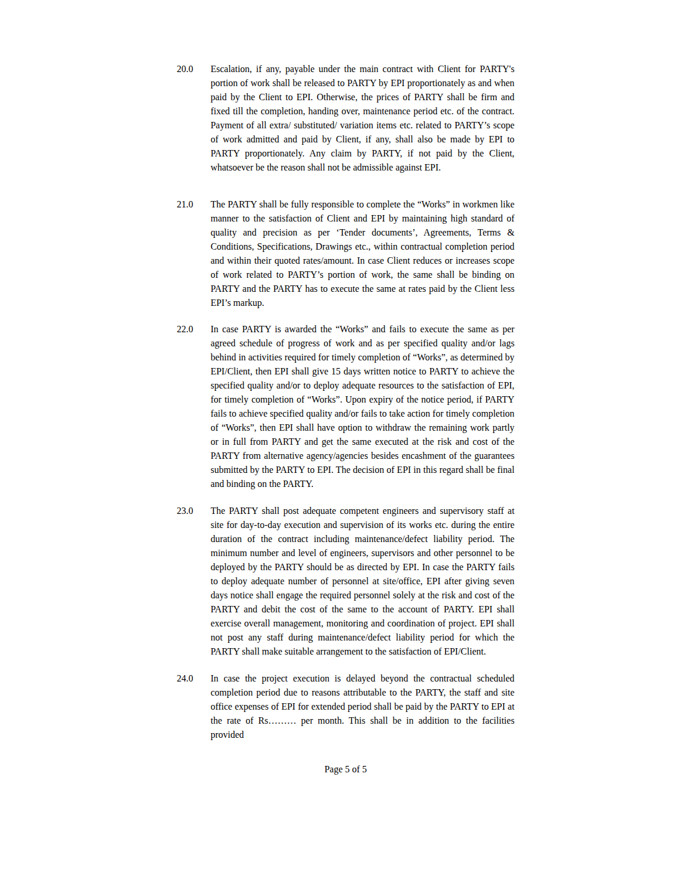20.0
Escalation, if any, payable under the main contract with Client for PARTY's portion of work shall be released to PARTY by EPI proportionately as and when paid by the Client to EPI. Otherwise, the prices of PARTY shall be firm and fixed till the completion, handing over, maintenance period etc. of the contract. Payment of all extra/ substituted/ variation items etc. related to PARTY’s scope of work admitted and paid by Client, if any, shall also be made by EPI to PARTY proportionately. Any claim by PARTY, if not paid by the Client, whatsoever be the reason shall not be admissible against EPI.
21.0
The PARTY shall be fully responsible to complete the “Works” in workmen like manner to the satisfaction of Client and EPI by maintaining high standard of quality and precision as per ‘Tender documents’, Agreements, Terms & Conditions, Specifications, Drawings etc., within contractual completion period and within their quoted rates/amount. In case Client reduces or increases scope of work related to PARTY’s portion of work, the same shall be binding on PARTY and the PARTY has to execute the same at rates paid by the Client less EPI’s markup.
22.0
In case PARTY is awarded the “Works” and fails to execute the same as per agreed schedule of progress of work and as per specified quality and/or lags behind in activities required for timely completion of “Works”, as determined by EPI/Client, then EPI shall give 15 days written notice to PARTY to achieve the specified quality and/or to deploy adequate resources to the satisfaction of EPI, for timely completion of “Works”. Upon expiry of the notice period, if PARTY fails to achieve specified quality and/or fails to take action for timely completion of “Works”, then EPI shall have option to withdraw the remaining work partly or in full from PARTY and get the same executed at the risk and cost of the PARTY from alternative agency/agencies besides encashment of the guarantees submitted by the PARTY to EPI. The decision of EPI in this regard shall be final and binding on the PARTY.
23.0
The PARTY shall post adequate competent engineers and supervisory staff at site for day-to-day execution and supervision of its works etc. during the entire duration of the contract including maintenance/defect liability period. The minimum number and level of engineers, supervisors and other personnel to be deployed by the PARTY should be as directed by EPI. In case the PARTY fails to deploy adequate number of personnel at site/office, EPI after giving seven days notice shall engage the required personnel solely at the risk and cost of the PARTY and debit the cost of the same to the account of PARTY. EPI shall exercise overall management, monitoring and coordination of project. EPI shall not post any staff during maintenance/defect liability period for which the PARTY shall make suitable arrangement to the satisfaction of EPI/Client.
24.0
In case the project execution is delayed beyond the contractual scheduled completion period due to reasons attributable to the PARTY, the staff and site office expenses of EPI for extended period shall be paid by the PARTY to EPI at the rate of Rs……… per month. This shall be in addition to the facilities provided
Page 5 of 5